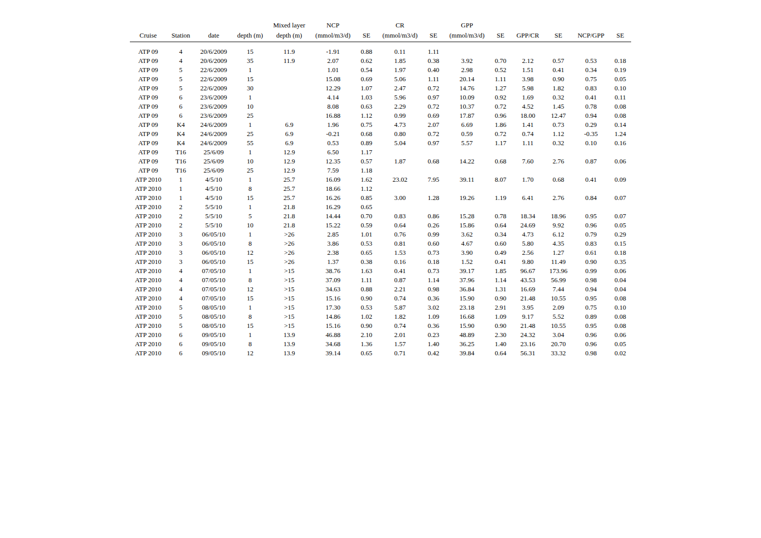| | | | | Mixed layer | NCP | | CR | | GPP | | | | | |
| --- | --- | --- | --- | --- | --- | --- | --- | --- | --- | --- | --- | --- | --- | --- |
| Cruise | Station | date | depth (m) | depth (m) | (mmol/m3/d) | SE | (mmol/m3/d) | SE | (mmol/m3/d) | SE | GPP/CR | SE | NCP/GPP | SE |
| ATP 09 | 4 | 20/6/2009 | 15 | 11.9 | -1.91 | 0.88 | 0.11 | 1.11 | | | | | | |
| ATP 09 | 4 | 20/6/2009 | 35 | 11.9 | 2.07 | 0.62 | 1.85 | 0.38 | 3.92 | 0.70 | 2.12 | 0.57 | 0.53 | 0.18 |
| ATP 09 | 5 | 22/6/2009 | 1 | | 1.01 | 0.54 | 1.97 | 0.40 | 2.98 | 0.52 | 1.51 | 0.41 | 0.34 | 0.19 |
| ATP 09 | 5 | 22/6/2009 | 15 | | 15.08 | 0.69 | 5.06 | 1.11 | 20.14 | 1.11 | 3.98 | 0.90 | 0.75 | 0.05 |
| ATP 09 | 5 | 22/6/2009 | 30 | | 12.29 | 1.07 | 2.47 | 0.72 | 14.76 | 1.27 | 5.98 | 1.82 | 0.83 | 0.10 |
| ATP 09 | 6 | 23/6/2009 | 1 | | 4.14 | 1.03 | 5.96 | 0.97 | 10.09 | 0.92 | 1.69 | 0.32 | 0.41 | 0.11 |
| ATP 09 | 6 | 23/6/2009 | 10 | | 8.08 | 0.63 | 2.29 | 0.72 | 10.37 | 0.72 | 4.52 | 1.45 | 0.78 | 0.08 |
| ATP 09 | 6 | 23/6/2009 | 25 | | 16.88 | 1.12 | 0.99 | 0.69 | 17.87 | 0.96 | 18.00 | 12.47 | 0.94 | 0.08 |
| ATP 09 | K4 | 24/6/2009 | 1 | 6.9 | 1.96 | 0.75 | 4.73 | 2.07 | 6.69 | 1.86 | 1.41 | 0.73 | 0.29 | 0.14 |
| ATP 09 | K4 | 24/6/2009 | 25 | 6.9 | -0.21 | 0.68 | 0.80 | 0.72 | 0.59 | 0.72 | 0.74 | 1.12 | -0.35 | 1.24 |
| ATP 09 | K4 | 24/6/2009 | 55 | 6.9 | 0.53 | 0.89 | 5.04 | 0.97 | 5.57 | 1.17 | 1.11 | 0.32 | 0.10 | 0.16 |
| ATP 09 | T16 | 25/6/09 | 1 | 12.9 | 6.50 | 1.17 | | | | | | | | |
| ATP 09 | T16 | 25/6/09 | 10 | 12.9 | 12.35 | 0.57 | 1.87 | 0.68 | 14.22 | 0.68 | 7.60 | 2.76 | 0.87 | 0.06 |
| ATP 09 | T16 | 25/6/09 | 25 | 12.9 | 7.59 | 1.18 | | | | | | | | |
| ATP 2010 | 1 | 4/5/10 | 1 | 25.7 | 16.09 | 1.62 | 23.02 | 7.95 | 39.11 | 8.07 | 1.70 | 0.68 | 0.41 | 0.09 |
| ATP 2010 | 1 | 4/5/10 | 8 | 25.7 | 18.66 | 1.12 | | | | | | | | |
| ATP 2010 | 1 | 4/5/10 | 15 | 25.7 | 16.26 | 0.85 | 3.00 | 1.28 | 19.26 | 1.19 | 6.41 | 2.76 | 0.84 | 0.07 |
| ATP 2010 | 2 | 5/5/10 | 1 | 21.8 | 16.29 | 0.65 | | | | | | | | |
| ATP 2010 | 2 | 5/5/10 | 5 | 21.8 | 14.44 | 0.70 | 0.83 | 0.86 | 15.28 | 0.78 | 18.34 | 18.96 | 0.95 | 0.07 |
| ATP 2010 | 2 | 5/5/10 | 10 | 21.8 | 15.22 | 0.59 | 0.64 | 0.26 | 15.86 | 0.64 | 24.69 | 9.92 | 0.96 | 0.05 |
| ATP 2010 | 3 | 06/05/10 | 1 | >26 | 2.85 | 1.01 | 0.76 | 0.99 | 3.62 | 0.34 | 4.73 | 6.12 | 0.79 | 0.29 |
| ATP 2010 | 3 | 06/05/10 | 8 | >26 | 3.86 | 0.53 | 0.81 | 0.60 | 4.67 | 0.60 | 5.80 | 4.35 | 0.83 | 0.15 |
| ATP 2010 | 3 | 06/05/10 | 12 | >26 | 2.38 | 0.65 | 1.53 | 0.73 | 3.90 | 0.49 | 2.56 | 1.27 | 0.61 | 0.18 |
| ATP 2010 | 3 | 06/05/10 | 15 | >26 | 1.37 | 0.38 | 0.16 | 0.18 | 1.52 | 0.41 | 9.80 | 11.49 | 0.90 | 0.35 |
| ATP 2010 | 4 | 07/05/10 | 1 | >15 | 38.76 | 1.63 | 0.41 | 0.73 | 39.17 | 1.85 | 96.67 | 173.96 | 0.99 | 0.06 |
| ATP 2010 | 4 | 07/05/10 | 8 | >15 | 37.09 | 1.11 | 0.87 | 1.14 | 37.96 | 1.14 | 43.53 | 56.99 | 0.98 | 0.04 |
| ATP 2010 | 4 | 07/05/10 | 12 | >15 | 34.63 | 0.88 | 2.21 | 0.98 | 36.84 | 1.31 | 16.69 | 7.44 | 0.94 | 0.04 |
| ATP 2010 | 4 | 07/05/10 | 15 | >15 | 15.16 | 0.90 | 0.74 | 0.36 | 15.90 | 0.90 | 21.48 | 10.55 | 0.95 | 0.08 |
| ATP 2010 | 5 | 08/05/10 | 1 | >15 | 17.30 | 0.53 | 5.87 | 3.02 | 23.18 | 2.91 | 3.95 | 2.09 | 0.75 | 0.10 |
| ATP 2010 | 5 | 08/05/10 | 8 | >15 | 14.86 | 1.02 | 1.82 | 1.09 | 16.68 | 1.09 | 9.17 | 5.52 | 0.89 | 0.08 |
| ATP 2010 | 5 | 08/05/10 | 15 | >15 | 15.16 | 0.90 | 0.74 | 0.36 | 15.90 | 0.90 | 21.48 | 10.55 | 0.95 | 0.08 |
| ATP 2010 | 6 | 09/05/10 | 1 | 13.9 | 46.88 | 2.10 | 2.01 | 0.23 | 48.89 | 2.30 | 24.32 | 3.04 | 0.96 | 0.06 |
| ATP 2010 | 6 | 09/05/10 | 8 | 13.9 | 34.68 | 1.36 | 1.57 | 1.40 | 36.25 | 1.40 | 23.16 | 20.70 | 0.96 | 0.05 |
| ATP 2010 | 6 | 09/05/10 | 12 | 13.9 | 39.14 | 0.65 | 0.71 | 0.42 | 39.84 | 0.64 | 56.31 | 33.32 | 0.98 | 0.02 |